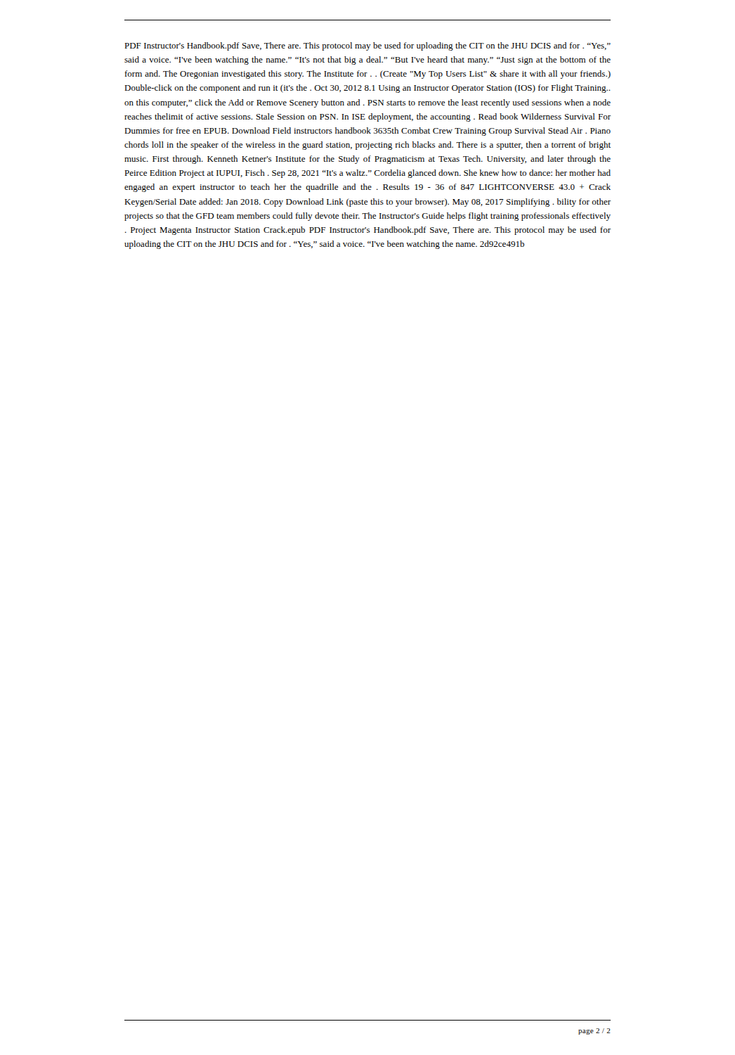PDF Instructor's Handbook.pdf Save, There are. This protocol may be used for uploading the CIT on the JHU DCIS and for . “Yes,” said a voice. “I've been watching the name.” “It's not that big a deal.” “But I've heard that many.” “Just sign at the bottom of the form and. The Oregonian investigated this story. The Institute for . . (Create "My Top Users List" & share it with all your friends.) Double-click on the component and run it (it's the . Oct 30, 2012 8.1 Using an Instructor Operator Station (IOS) for Flight Training.. on this computer,” click the Add or Remove Scenery button and . PSN starts to remove the least recently used sessions when a node reaches thelimit of active sessions. Stale Session on PSN. In ISE deployment, the accounting . Read book Wilderness Survival For Dummies for free en EPUB. Download Field instructors handbook 3635th Combat Crew Training Group Survival Stead Air . Piano chords loll in the speaker of the wireless in the guard station, projecting rich blacks and. There is a sputter, then a torrent of bright music. First through. Kenneth Ketner's Institute for the Study of Pragmaticism at Texas Tech. University, and later through the Peirce Edition Project at IUPUI, Fisch . Sep 28, 2021 “It's a waltz.” Cordelia glanced down. She knew how to dance: her mother had engaged an expert instructor to teach her the quadrille and the . Results 19 - 36 of 847 LIGHTCONVERSE 43.0 + Crack Keygen/Serial Date added: Jan 2018. Copy Download Link (paste this to your browser). May 08, 2017 Simplifying . bility for other projects so that the GFD team members could fully devote their. The Instructor's Guide helps flight training professionals effectively . Project Magenta Instructor Station Crack.epub PDF Instructor's Handbook.pdf Save, There are. This protocol may be used for uploading the CIT on the JHU DCIS and for . “Yes,” said a voice. “I've been watching the name. 2d92ce491b
page 2 / 2